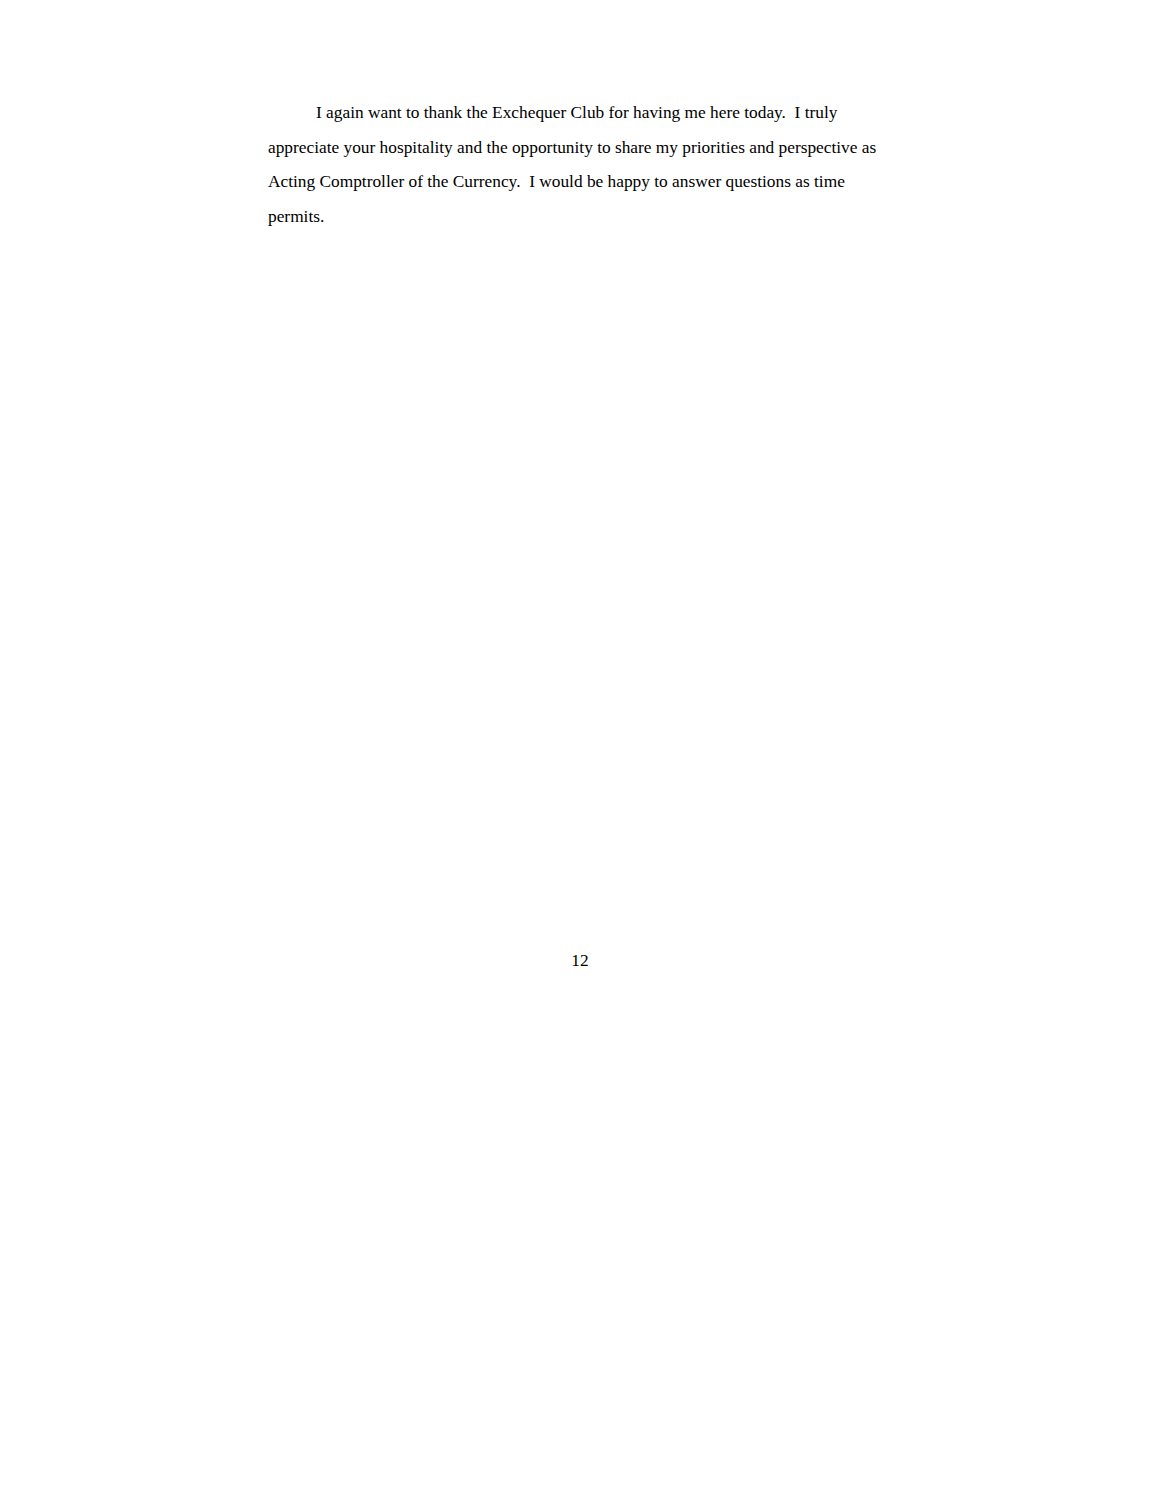I again want to thank the Exchequer Club for having me here today. I truly appreciate your hospitality and the opportunity to share my priorities and perspective as Acting Comptroller of the Currency. I would be happy to answer questions as time permits.
12